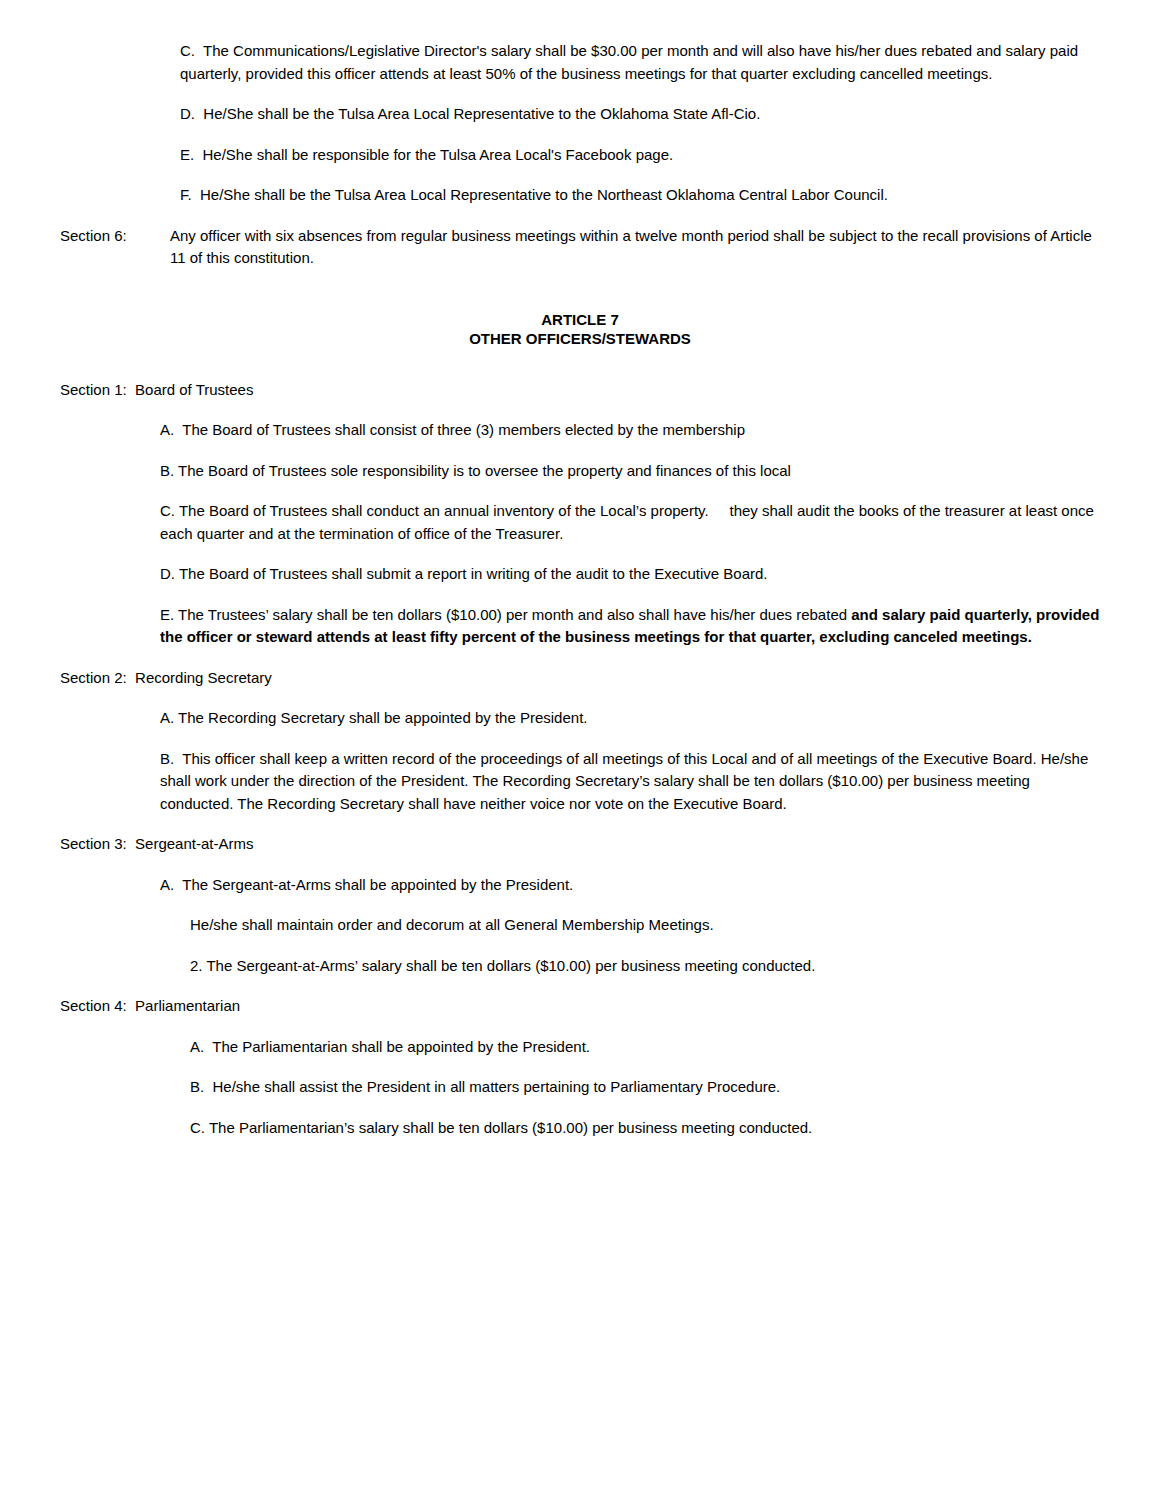C. The Communications/Legislative Director's salary shall be $30.00 per month and will also have his/her dues rebated and salary paid quarterly, provided this officer attends at least 50% of the business meetings for that quarter excluding cancelled meetings.
D. He/She shall be the Tulsa Area Local Representative to the Oklahoma State Afl-Cio.
E. He/She shall be responsible for the Tulsa Area Local's Facebook page.
F. He/She shall be the Tulsa Area Local Representative to the Northeast Oklahoma Central Labor Council.
Section 6:
Any officer with six absences from regular business meetings within a twelve month period shall be subject to the recall provisions of Article 11 of this constitution.
ARTICLE 7
OTHER OFFICERS/STEWARDS
Section 1: Board of Trustees
A. The Board of Trustees shall consist of three (3) members elected by the membership
B. The Board of Trustees sole responsibility is to oversee the property and finances of this local
C. The Board of Trustees shall conduct an annual inventory of the Local’s property. they shall audit the books of the treasurer at least once each quarter and at the termination of office of the Treasurer.
D. The Board of Trustees shall submit a report in writing of the audit to the Executive Board.
E. The Trustees’ salary shall be ten dollars ($10.00) per month and also shall have his/her dues rebated and salary paid quarterly, provided the officer or steward attends at least fifty percent of the business meetings for that quarter, excluding canceled meetings.
Section 2: Recording Secretary
A. The Recording Secretary shall be appointed by the President.
B. This officer shall keep a written record of the proceedings of all meetings of this Local and of all meetings of the Executive Board. He/she shall work under the direction of the President. The Recording Secretary’s salary shall be ten dollars ($10.00) per business meeting conducted. The Recording Secretary shall have neither voice nor vote on the Executive Board.
Section 3: Sergeant-at-Arms
A. The Sergeant-at-Arms shall be appointed by the President.
He/she shall maintain order and decorum at all General Membership Meetings.
2. The Sergeant-at-Arms’ salary shall be ten dollars ($10.00) per business meeting conducted.
Section 4: Parliamentarian
A. The Parliamentarian shall be appointed by the President.
B. He/she shall assist the President in all matters pertaining to Parliamentary Procedure.
C. The Parliamentarian’s salary shall be ten dollars ($10.00) per business meeting conducted.